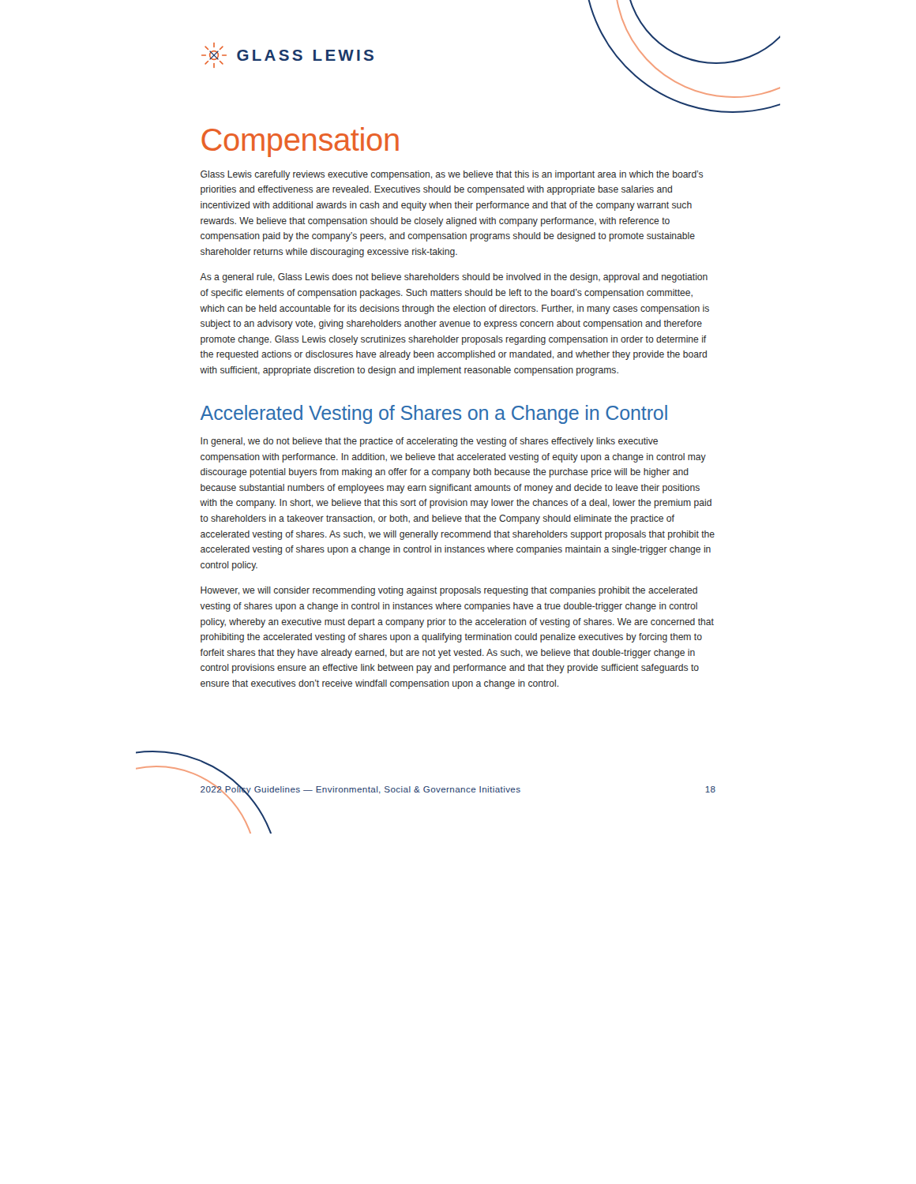GLASS LEWIS
Compensation
Glass Lewis carefully reviews executive compensation, as we believe that this is an important area in which the board’s priorities and effectiveness are revealed. Executives should be compensated with appropriate base salaries and incentivized with additional awards in cash and equity when their performance and that of the company warrant such rewards. We believe that compensation should be closely aligned with company performance, with reference to compensation paid by the company’s peers, and compensation programs should be designed to promote sustainable shareholder returns while discouraging excessive risk-taking.
As a general rule, Glass Lewis does not believe shareholders should be involved in the design, approval and negotiation of specific elements of compensation packages. Such matters should be left to the board’s compensation committee, which can be held accountable for its decisions through the election of directors. Further, in many cases compensation is subject to an advisory vote, giving shareholders another avenue to express concern about compensation and therefore promote change. Glass Lewis closely scrutinizes shareholder proposals regarding compensation in order to determine if the requested actions or disclosures have already been accomplished or mandated, and whether they provide the board with sufficient, appropriate discretion to design and implement reasonable compensation programs.
Accelerated Vesting of Shares on a Change in Control
In general, we do not believe that the practice of accelerating the vesting of shares effectively links executive compensation with performance. In addition, we believe that accelerated vesting of equity upon a change in control may discourage potential buyers from making an offer for a company both because the purchase price will be higher and because substantial numbers of employees may earn significant amounts of money and decide to leave their positions with the company. In short, we believe that this sort of provision may lower the chances of a deal, lower the premium paid to shareholders in a takeover transaction, or both, and believe that the Company should eliminate the practice of accelerated vesting of shares. As such, we will generally recommend that shareholders support proposals that prohibit the accelerated vesting of shares upon a change in control in instances where companies maintain a single-trigger change in control policy.
However, we will consider recommending voting against proposals requesting that companies prohibit the accelerated vesting of shares upon a change in control in instances where companies have a true double-trigger change in control policy, whereby an executive must depart a company prior to the acceleration of vesting of shares. We are concerned that prohibiting the accelerated vesting of shares upon a qualifying termination could penalize executives by forcing them to forfeit shares that they have already earned, but are not yet vested. As such, we believe that double-trigger change in control provisions ensure an effective link between pay and performance and that they provide sufficient safeguards to ensure that executives don’t receive windfall compensation upon a change in control.
2022 Policy Guidelines — Environmental, Social & Governance Initiatives
18